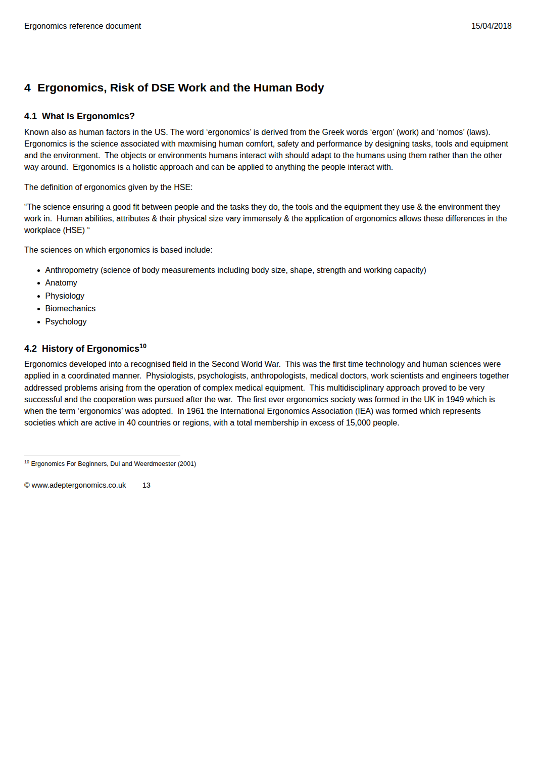Ergonomics reference document 15/04/2018
4 Ergonomics, Risk of DSE Work and the Human Body
4.1 What is Ergonomics?
Known also as human factors in the US. The word ‘ergonomics’ is derived from the Greek words ‘ergon’ (work) and ‘nomos’ (laws). Ergonomics is the science associated with maxmising human comfort, safety and performance by designing tasks, tools and equipment and the environment. The objects or environments humans interact with should adapt to the humans using them rather than the other way around. Ergonomics is a holistic approach and can be applied to anything the people interact with.
The definition of ergonomics given by the HSE:
“The science ensuring a good fit between people and the tasks they do, the tools and the equipment they use & the environment they work in. Human abilities, attributes & their physical size vary immensely & the application of ergonomics allows these differences in the workplace (HSE) “
The sciences on which ergonomics is based include:
Anthropometry (science of body measurements including body size, shape, strength and working capacity)
Anatomy
Physiology
Biomechanics
Psychology
4.2 History of Ergonomics10
Ergonomics developed into a recognised field in the Second World War. This was the first time technology and human sciences were applied in a coordinated manner. Physiologists, psychologists, anthropologists, medical doctors, work scientists and engineers together addressed problems arising from the operation of complex medical equipment. This multidisciplinary approach proved to be very successful and the cooperation was pursued after the war. The first ever ergonomics society was formed in the UK in 1949 which is when the term ‘ergonomics’ was adopted. In 1961 the International Ergonomics Association (IEA) was formed which represents societies which are active in 40 countries or regions, with a total membership in excess of 15,000 people.
10 Ergonomics For Beginners, Dul and Weerdmeester (2001)
© www.adeptergonomics.co.uk 13